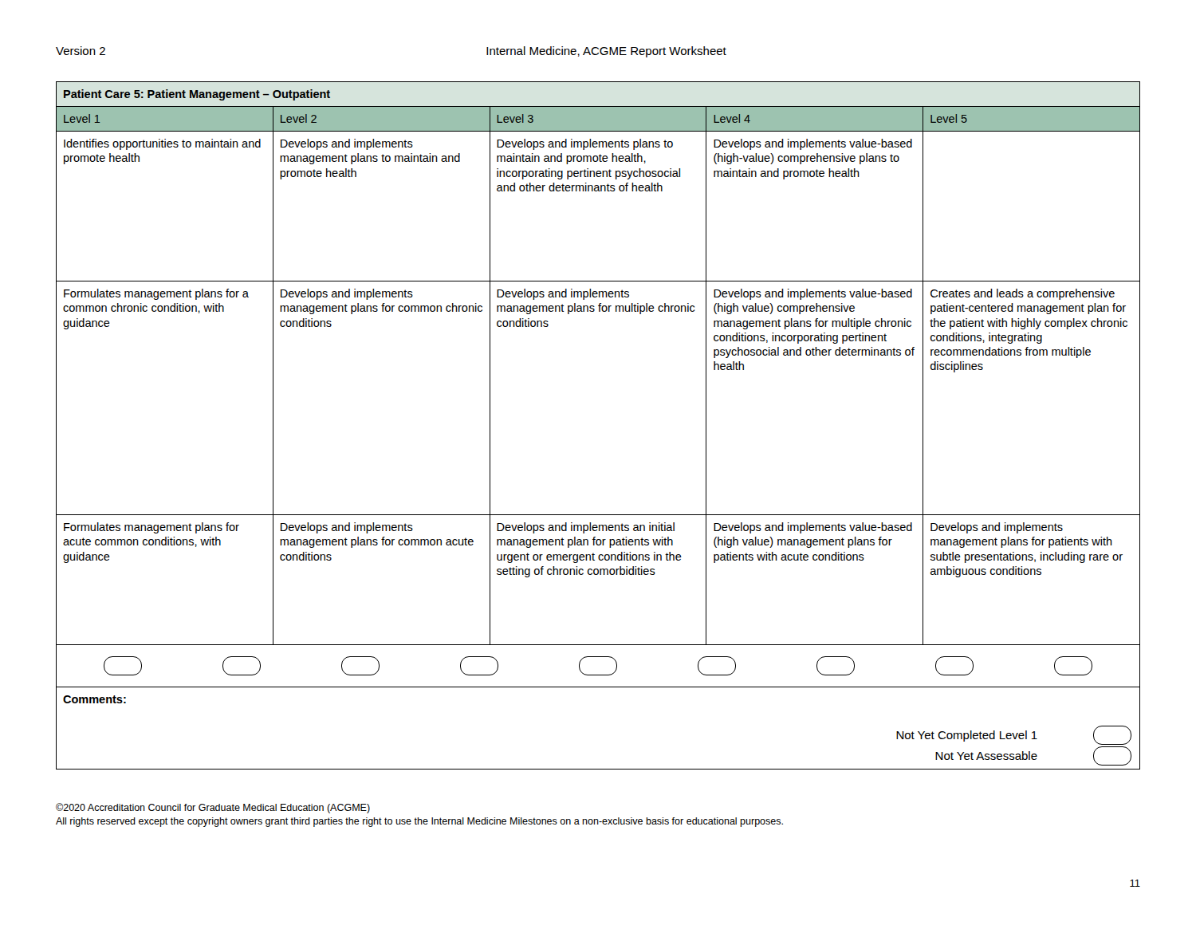Version 2
Internal Medicine, ACGME Report Worksheet
| Patient Care 5: Patient Management – Outpatient |
| Level 1 | Level 2 | Level 3 | Level 4 | Level 5 |
| Identifies opportunities to maintain and promote health | Develops and implements management plans to maintain and promote health | Develops and implements plans to maintain and promote health, incorporating pertinent psychosocial and other determinants of health | Develops and implements value-based (high-value) comprehensive plans to maintain and promote health | |
| Formulates management plans for a common chronic condition, with guidance | Develops and implements management plans for common chronic conditions | Develops and implements management plans for multiple chronic conditions | Develops and implements value-based (high value) comprehensive management plans for multiple chronic conditions, incorporating pertinent psychosocial and other determinants of health | Creates and leads a comprehensive patient-centered management plan for the patient with highly complex chronic conditions, integrating recommendations from multiple disciplines |
| Formulates management plans for acute common conditions, with guidance | Develops and implements management plans for common acute conditions | Develops and implements an initial management plan for patients with urgent or emergent conditions in the setting of chronic comorbidities | Develops and implements value-based (high value) management plans for patients with acute conditions | Develops and implements management plans for patients with subtle presentations, including rare or ambiguous conditions |
| Comments: Not Yet Completed Level 1 Not Yet Assessable |
©2020 Accreditation Council for Graduate Medical Education (ACGME)
All rights reserved except the copyright owners grant third parties the right to use the Internal Medicine Milestones on a non-exclusive basis for educational purposes.
11